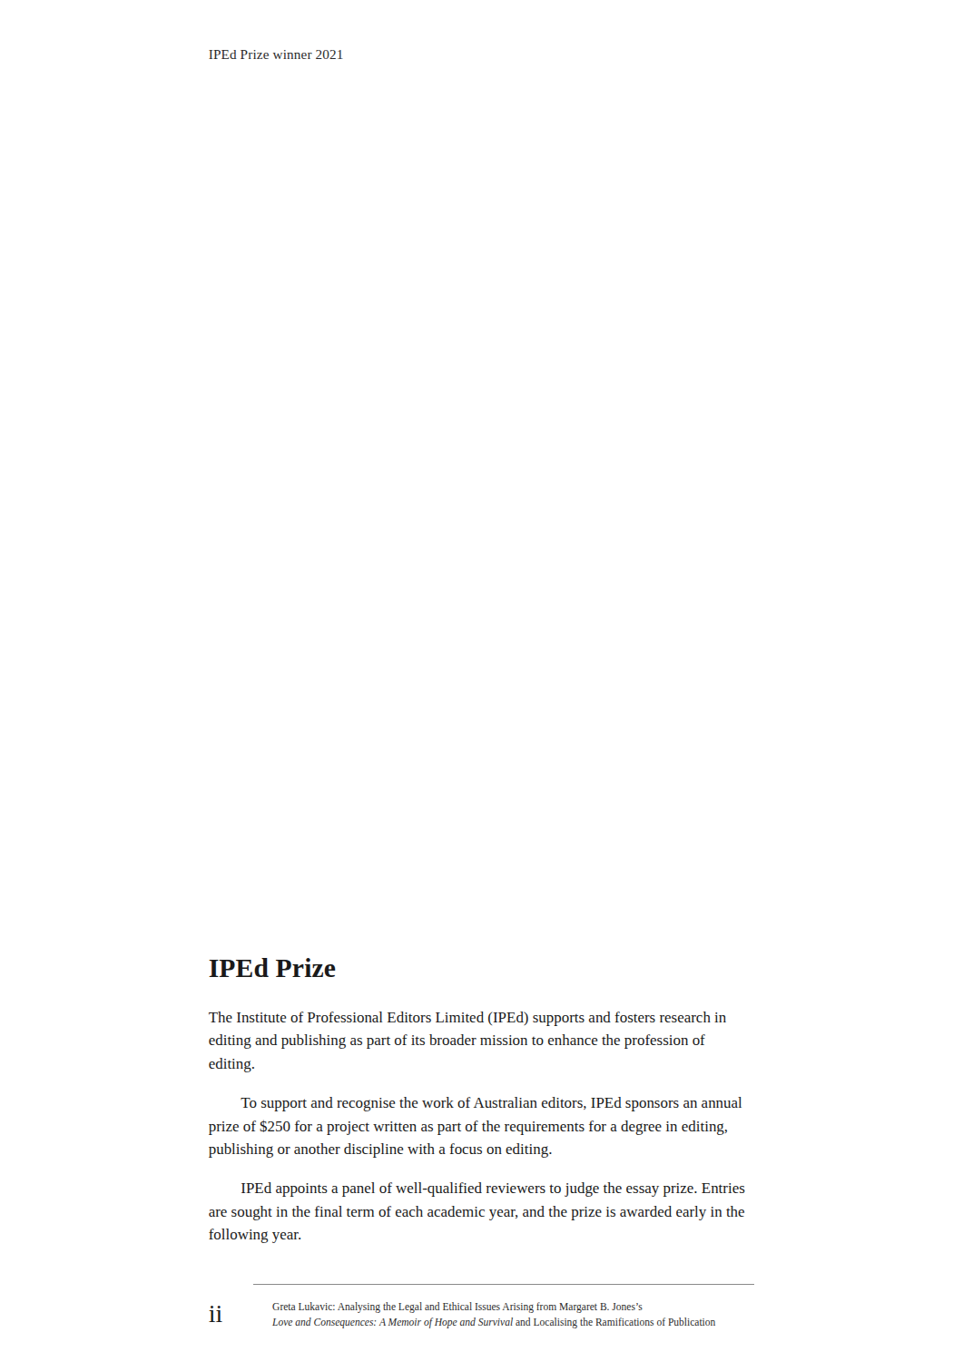IPEd Prize winner 2021
IPEd Prize
The Institute of Professional Editors Limited (IPEd) supports and fosters research in editing and publishing as part of its broader mission to enhance the profession of editing.
To support and recognise the work of Australian editors, IPEd sponsors an annual prize of $250 for a project written as part of the requirements for a degree in editing, publishing or another discipline with a focus on editing.
IPEd appoints a panel of well-qualified reviewers to judge the essay prize. Entries are sought in the final term of each academic year, and the prize is awarded early in the following year.
ii
Greta Lukavic: Analysing the Legal and Ethical Issues Arising from Margaret B. Jones’s
Love and Consequences: A Memoir of Hope and Survival and Localising the Ramifications of Publication